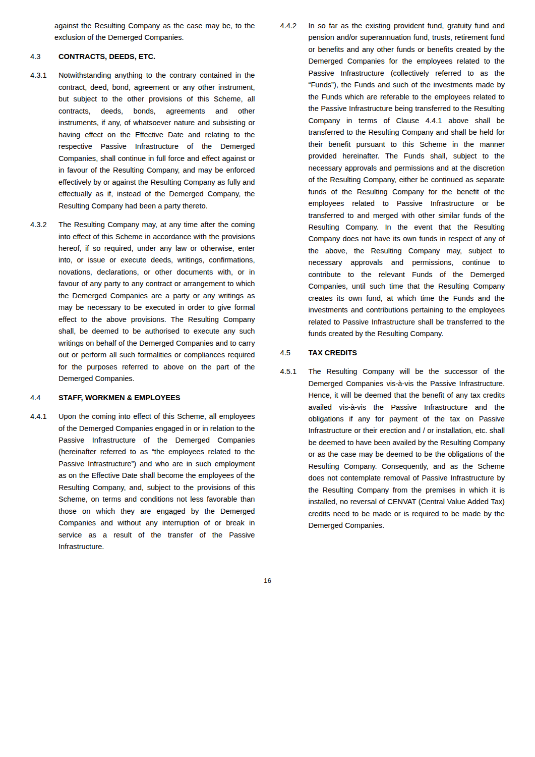against the Resulting Company as the case may be, to the exclusion of the Demerged Companies.
4.3
Contracts, Deeds, etc.
4.3.1
Notwithstanding anything to the contrary contained in the contract, deed, bond, agreement or any other instrument, but subject to the other provisions of this Scheme, all contracts, deeds, bonds, agreements and other instruments, if any, of whatsoever nature and subsisting or having effect on the Effective Date and relating to the respective Passive Infrastructure of the Demerged Companies, shall continue in full force and effect against or in favour of the Resulting Company, and may be enforced effectively by or against the Resulting Company as fully and effectually as if, instead of the Demerged Company, the Resulting Company had been a party thereto.
4.3.2
The Resulting Company may, at any time after the coming into effect of this Scheme in accordance with the provisions hereof, if so required, under any law or otherwise, enter into, or issue or execute deeds, writings, confirmations, novations, declarations, or other documents with, or in favour of any party to any contract or arrangement to which the Demerged Companies are a party or any writings as may be necessary to be executed in order to give formal effect to the above provisions. The Resulting Company shall, be deemed to be authorised to execute any such writings on behalf of the Demerged Companies and to carry out or perform all such formalities or compliances required for the purposes referred to above on the part of the Demerged Companies.
4.4
Staff, Workmen & Employees
4.4.1
Upon the coming into effect of this Scheme, all employees of the Demerged Companies engaged in or in relation to the Passive Infrastructure of the Demerged Companies (hereinafter referred to as “the employees related to the Passive Infrastructure”) and who are in such employment as on the Effective Date shall become the employees of the Resulting Company, and, subject to the provisions of this Scheme, on terms and conditions not less favorable than those on which they are engaged by the Demerged Companies and without any interruption of or break in service as a result of the transfer of the Passive Infrastructure.
4.4.2
In so far as the existing provident fund, gratuity fund and pension and/or superannuation fund, trusts, retirement fund or benefits and any other funds or benefits created by the Demerged Companies for the employees related to the Passive Infrastructure (collectively referred to as the “Funds”), the Funds and such of the investments made by the Funds which are referable to the employees related to the Passive Infrastructure being transferred to the Resulting Company in terms of Clause 4.4.1 above shall be transferred to the Resulting Company and shall be held for their benefit pursuant to this Scheme in the manner provided hereinafter. The Funds shall, subject to the necessary approvals and permissions and at the discretion of the Resulting Company, either be continued as separate funds of the Resulting Company for the benefit of the employees related to Passive Infrastructure or be transferred to and merged with other similar funds of the Resulting Company. In the event that the Resulting Company does not have its own funds in respect of any of the above, the Resulting Company may, subject to necessary approvals and permissions, continue to contribute to the relevant Funds of the Demerged Companies, until such time that the Resulting Company creates its own fund, at which time the Funds and the investments and contributions pertaining to the employees related to Passive Infrastructure shall be transferred to the funds created by the Resulting Company.
4.5
Tax Credits
4.5.1
The Resulting Company will be the successor of the Demerged Companies vis-à-vis the Passive Infrastructure. Hence, it will be deemed that the benefit of any tax credits availed vis-à-vis the Passive Infrastructure and the obligations if any for payment of the tax on Passive Infrastructure or their erection and / or installation, etc. shall be deemed to have been availed by the Resulting Company or as the case may be deemed to be the obligations of the Resulting Company. Consequently, and as the Scheme does not contemplate removal of Passive Infrastructure by the Resulting Company from the premises in which it is installed, no reversal of CENVAT (Central Value Added Tax) credits need to be made or is required to be made by the Demerged Companies.
16